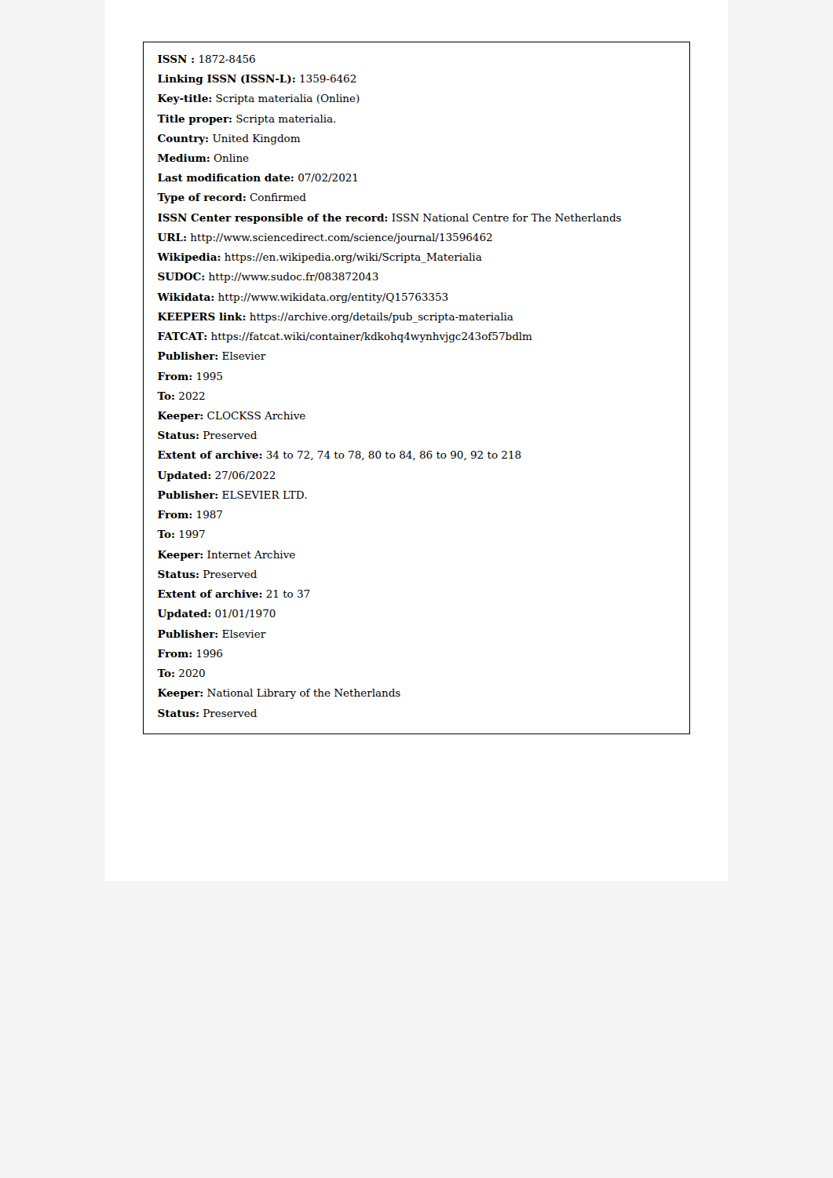ISSN : 1872-8456
Linking ISSN (ISSN-L): 1359-6462
Key-title: Scripta materialia (Online)
Title proper: Scripta materialia.
Country: United Kingdom
Medium: Online
Last modification date: 07/02/2021
Type of record: Confirmed
ISSN Center responsible of the record: ISSN National Centre for The Netherlands
URL: http://www.sciencedirect.com/science/journal/13596462
Wikipedia: https://en.wikipedia.org/wiki/Scripta_Materialia
SUDOC: http://www.sudoc.fr/083872043
Wikidata: http://www.wikidata.org/entity/Q15763353
KEEPERS link: https://archive.org/details/pub_scripta-materialia
FATCAT: https://fatcat.wiki/container/kdkohq4wynhvjgc243of57bdlm
Publisher: Elsevier
From: 1995
To: 2022
Keeper: CLOCKSS Archive
Status: Preserved
Extent of archive: 34 to 72, 74 to 78, 80 to 84, 86 to 90, 92 to 218
Updated: 27/06/2022
Publisher: ELSEVIER LTD.
From: 1987
To: 1997
Keeper: Internet Archive
Status: Preserved
Extent of archive: 21 to 37
Updated: 01/01/1970
Publisher: Elsevier
From: 1996
To: 2020
Keeper: National Library of the Netherlands
Status: Preserved